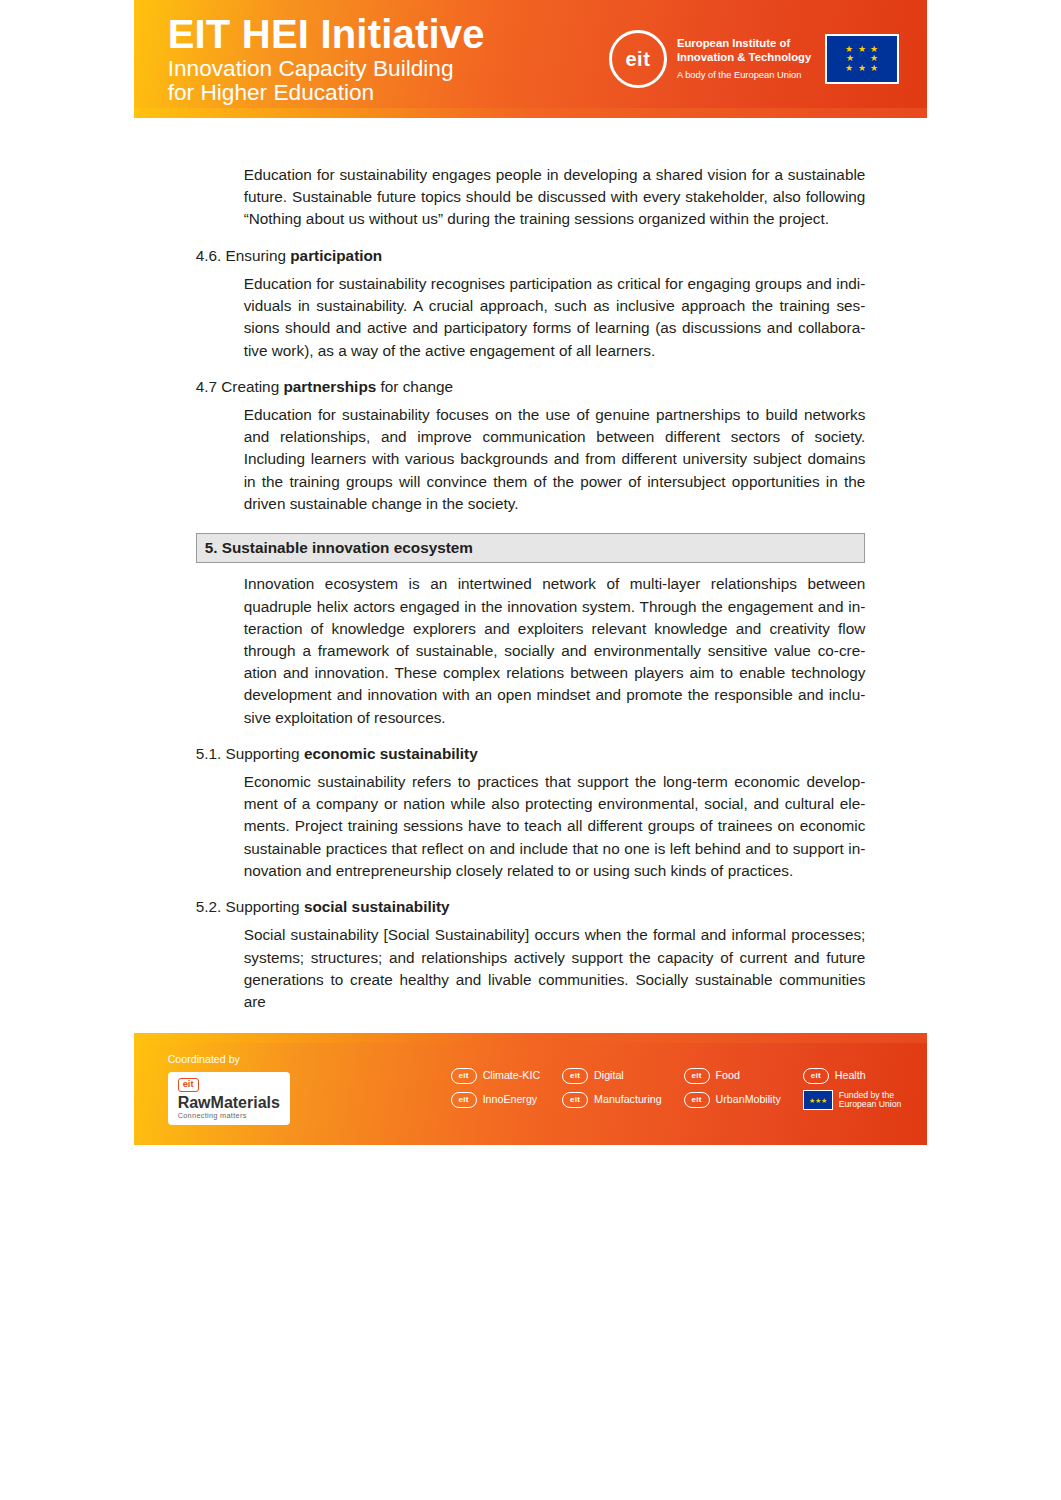EIT HEI Initiative Innovation Capacity Building for Higher Education
eit
European Institute of
Innovation & Technology A body of the European Union
★ ★ ★
★ ★
★ ★ ★
Education for sustainability engages people in developing a shared vision for a sustainable future. Sustainable future topics should be discussed with every stakeholder, also following “Nothing about us without us” during the training sessions organized within the project.
4.6. Ensuring participation
Education for sustainability recognises participation as critical for engaging groups and individuals in sustainability. A crucial approach, such as inclusive approach the training sessions should and active and participatory forms of learning (as discussions and collaborative work), as a way of the active engagement of all learners.
4.7 Creating partnerships for change
Education for sustainability focuses on the use of genuine partnerships to build networks and relationships, and improve communication between different sectors of society. Including learners with various backgrounds and from different university subject domains in the training groups will convince them of the power of intersubject opportunities in the driven sustainable change in the society.
5. Sustainable innovation ecosystem
Innovation ecosystem is an intertwined network of multi-layer relationships between quadruple helix actors engaged in the innovation system. Through the engagement and interaction of knowledge explorers and exploiters relevant knowledge and creativity flow through a framework of sustainable, socially and environmentally sensitive value co-creation and innovation. These complex relations between players aim to enable technology development and innovation with an open mindset and promote the responsible and inclusive exploitation of resources.
5.1. Supporting economic sustainability
Economic sustainability refers to practices that support the long-term economic development of a company or nation while also protecting environmental, social, and cultural elements. Project training sessions have to teach all different groups of trainees on economic sustainable practices that reflect on and include that no one is left behind and to support innovation and entrepreneurship closely related to or using such kinds of practices.
5.2. Supporting social sustainability
Social sustainability [Social Sustainability] occurs when the formal and informal processes; systems; structures; and relationships actively support the capacity of current and future generations to create healthy and livable communities. Socially sustainable communities are
Coordinated by
eit RawMaterials Connecting matters
eit Climate-KIC
eit Digital
eit Food
eit Health
eit InnoEnergy
eit Manufacturing
eit UrbanMobility
★★★ Funded by the
European Union